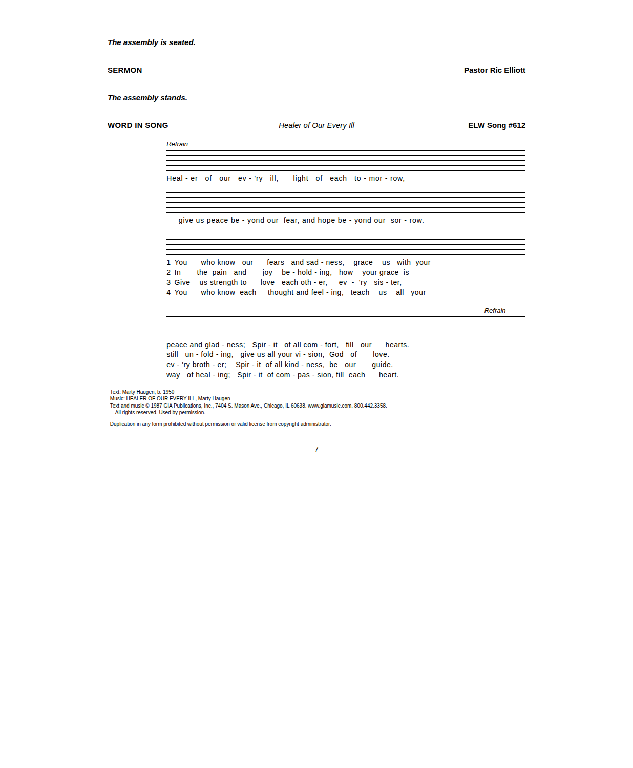The assembly is seated.
SERMON Pastor Ric Elliott
The assembly stands.
WORD IN SONG Healer of Our Every Ill ELW Song #612
Refrain
Heal - er of our ev - 'ry ill, light of each to - mor - row,
give us peace be - yond our fear, and hope be - yond our sor - row.
1 You who know our fears and sad - ness, grace us with your
2 In the pain and joy be - hold - ing, how your grace is
3 Give us strength to love each oth - er, ev - 'ry sis - ter,
4 You who know each thought and feel - ing, teach us all your
Refrain
peace and glad - ness; Spir - it of all com - fort, fill our hearts.
still un - fold - ing, give us all your vi - sion, God of love.
ev - 'ry broth - er; Spir - it of all kind - ness, be our guide.
way of heal - ing; Spir - it of com - pas - sion, fill each heart.
Text: Marty Haugen, b. 1950
Music: HEALER OF OUR EVERY ILL, Marty Haugen
Text and music © 1987 GIA Publications, Inc., 7404 S. Mason Ave., Chicago, IL 60638. www.giamusic.com. 800.442.3358.
All rights reserved. Used by permission.
Duplication in any form prohibited without permission or valid license from copyright administrator.
7